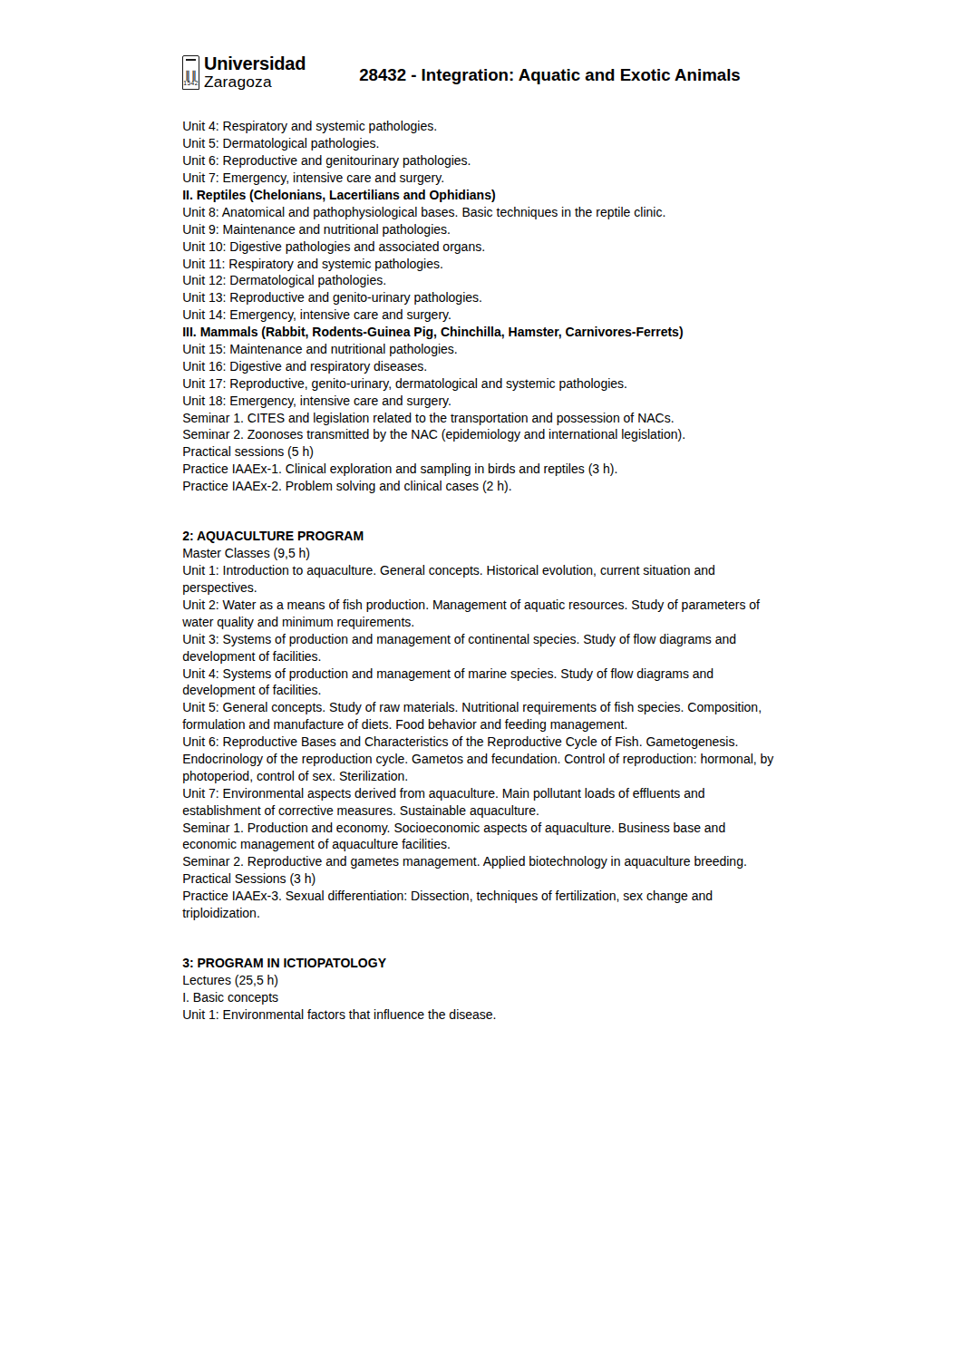∥∥
1542
Universidad
Zaragoza
28432 - Integration: Aquatic and Exotic Animals
Unit 4: Respiratory and systemic pathologies.
Unit 5: Dermatological pathologies.
Unit 6: Reproductive and genitourinary pathologies.
Unit 7: Emergency, intensive care and surgery.
II. Reptiles (Chelonians, Lacertilians and Ophidians)
Unit 8: Anatomical and pathophysiological bases. Basic techniques in the reptile clinic.
Unit 9: Maintenance and nutritional pathologies.
Unit 10: Digestive pathologies and associated organs.
Unit 11: Respiratory and systemic pathologies.
Unit 12: Dermatological pathologies.
Unit 13: Reproductive and genito-urinary pathologies.
Unit 14: Emergency, intensive care and surgery.
III. Mammals (Rabbit, Rodents-Guinea Pig, Chinchilla, Hamster, Carnivores-Ferrets)
Unit 15: Maintenance and nutritional pathologies.
Unit 16: Digestive and respiratory diseases.
Unit 17: Reproductive, genito-urinary, dermatological and systemic pathologies.
Unit 18: Emergency, intensive care and surgery.
Seminar 1. CITES and legislation related to the transportation and possession of NACs.
Seminar 2. Zoonoses transmitted by the NAC (epidemiology and international legislation).
Practical sessions (5 h)
Practice IAAEx-1. Clinical exploration and sampling in birds and reptiles (3 h).
Practice IAAEx-2. Problem solving and clinical cases (2 h).
2: AQUACULTURE PROGRAM
Master Classes (9,5 h)
Unit 1: Introduction to aquaculture. General concepts. Historical evolution, current situation and perspectives.
Unit 2: Water as a means of fish production. Management of aquatic resources. Study of parameters of water quality and minimum requirements.
Unit 3: Systems of production and management of continental species. Study of flow diagrams and development of facilities.
Unit 4: Systems of production and management of marine species. Study of flow diagrams and development of facilities.
Unit 5: General concepts. Study of raw materials. Nutritional requirements of fish species. Composition, formulation and manufacture of diets. Food behavior and feeding management.
Unit 6: Reproductive Bases and Characteristics of the Reproductive Cycle of Fish. Gametogenesis. Endocrinology of the reproduction cycle. Gametos and fecundation. Control of reproduction: hormonal, by photoperiod, control of sex. Sterilization.
Unit 7: Environmental aspects derived from aquaculture. Main pollutant loads of effluents and establishment of corrective measures. Sustainable aquaculture.
Seminar 1. Production and economy. Socioeconomic aspects of aquaculture. Business base and economic management of aquaculture facilities.
Seminar 2. Reproductive and gametes management. Applied biotechnology in aquaculture breeding.
Practical Sessions (3 h)
Practice IAAEx-3. Sexual differentiation: Dissection, techniques of fertilization, sex change and triploidization.
3: PROGRAM IN ICTIOPATOLOGY
Lectures (25,5 h)
I. Basic concepts
Unit 1: Environmental factors that influence the disease.